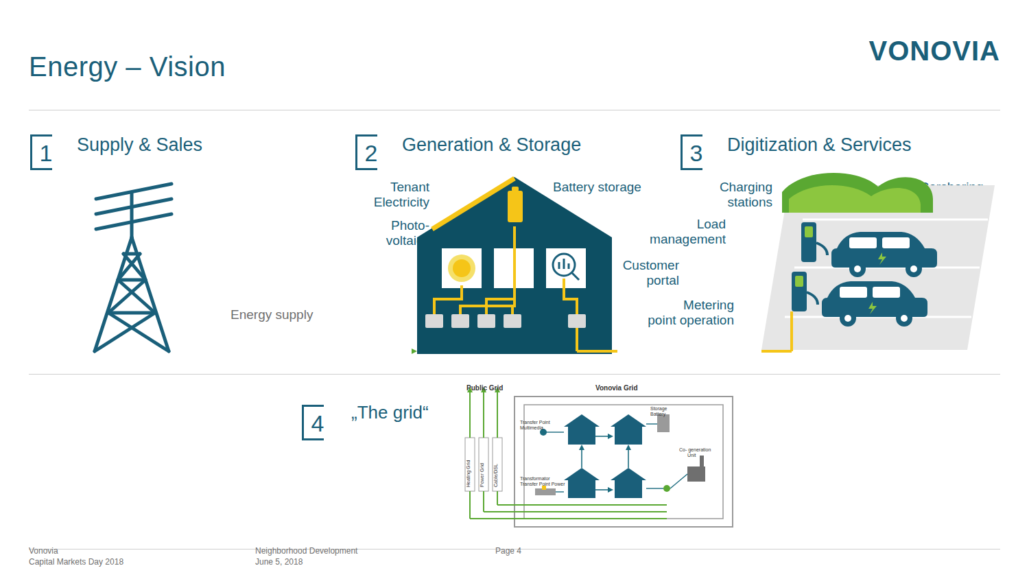Energy – Vision
VONOVIA
1
Supply & Sales
2
Generation & Storage
3
Digitization & Services
Tenant
Electricity
Photo-
voltaics
Battery storage
Energy supply
Charging
stations
eCarsharing
Load
management
Customer
portal
Metering
point operation
4
„The grid“
Public Grid
Vonovia Grid
Heating Grid Power Grid Cable/DSL Storage Battery Co- generation Unit Transfer Point Multimedia Transformator Transfer Point Power
Vonovia
Capital Markets Day 2018
Neighborhood Development
June 5, 2018
Page 4